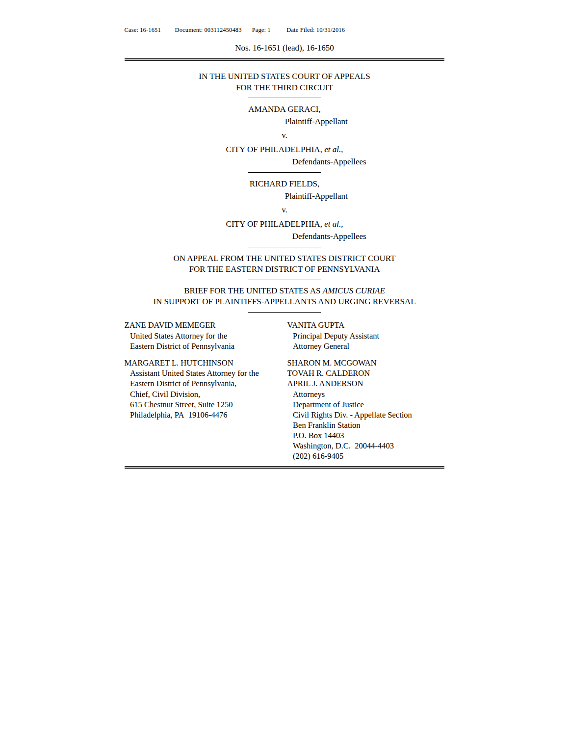Case: 16-1651 Document: 003112450483 Page: 1 Date Filed: 10/31/2016
Nos. 16-1651 (lead), 16-1650
IN THE UNITED STATES COURT OF APPEALS
FOR THE THIRD CIRCUIT
AMANDA GERACI,
Plaintiff-Appellant
v.
CITY OF PHILADELPHIA, et al.,
Defendants-Appellees
RICHARD FIELDS,
Plaintiff-Appellant
v.
CITY OF PHILADELPHIA, et al.,
Defendants-Appellees
ON APPEAL FROM THE UNITED STATES DISTRICT COURT
FOR THE EASTERN DISTRICT OF PENNSYLVANIA
BRIEF FOR THE UNITED STATES AS AMICUS CURIAE
IN SUPPORT OF PLAINTIFFS-APPELLANTS AND URGING REVERSAL
ZANE DAVID MEMEGER
United States Attorney for the
Eastern District of Pennsylvania
MARGARET L. HUTCHINSON
Assistant United States Attorney for the
Eastern District of Pennsylvania,
Chief, Civil Division,
615 Chestnut Street, Suite 1250
Philadelphia, PA 19106-4476
VANITA GUPTA
Principal Deputy Assistant
Attorney General
SHARON M. MCGOWAN
TOVAH R. CALDERON
APRIL J. ANDERSON
Attorneys
Department of Justice
Civil Rights Div. - Appellate Section
Ben Franklin Station
P.O. Box 14403
Washington, D.C. 20044-4403
(202) 616-9405